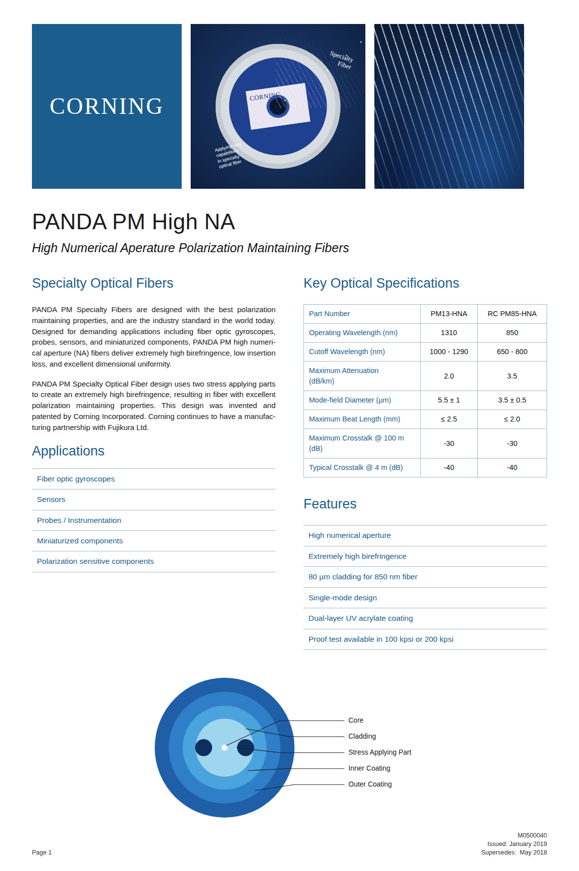CORNING
Specialty
Fiber
CORNING
Applying core
capabilities
in specialty
optical fiber
PANDA PM High NA
High Numerical Aperature Polarization Maintaining Fibers
Specialty Optical Fibers
PANDA PM Specialty Fibers are designed with the best polarization maintaining properties, and are the industry standard in the world today. Designed for demanding applications including fiber optic gyroscopes, probes, sensors, and miniaturized components, PANDA PM high numerical aperture (NA) fibers deliver extremely high birefringence, low insertion loss, and excellent dimensional uniformity.
PANDA PM Specialty Optical Fiber design uses two stress applying parts to create an extremely high birefringence, resulting in fiber with excellent polarization maintaining properties. This design was invented and patented by Corning Incorporated. Corning continues to have a manufacturing partnership with Fujikura Ltd.
Applications
Fiber optic gyroscopes
Sensors
Probes / Instrumentation
Miniaturized components
Polarization sensitive components
Key Optical Specifications
| Part Number | PM13-HNA | RC PM85-HNA |
| --- | --- | --- |
| Operating Wavelength (nm) | 1310 | 850 |
| Cutoff Wavelength (nm) | 1000 - 1290 | 650 - 800 |
| Maximum Attenuation (dB/km) | 2.0 | 3.5 |
| Mode-field Diameter (µm) | 5.5 ± 1 | 3.5 ± 0.5 |
| Maximum Beat Length (mm) | ≤ 2.5 | ≤ 2.0 |
| Maximum Crosstalk @ 100 m (dB) | -30 | -30 |
| Typical Crosstalk @ 4 m (dB) | -40 | -40 |
Features
High numerical aperture
Extremely high birefringence
80 µm cladding for 850 nm fiber
Single-mode design
Dual-layer UV acrylate coating
Proof test available in 100 kpsi or 200 kpsi
Core Cladding Stress Applying Part Inner Coating Outer Coating
Page 1
M0500040
Issued: January 2019
Supersedes: May 2018